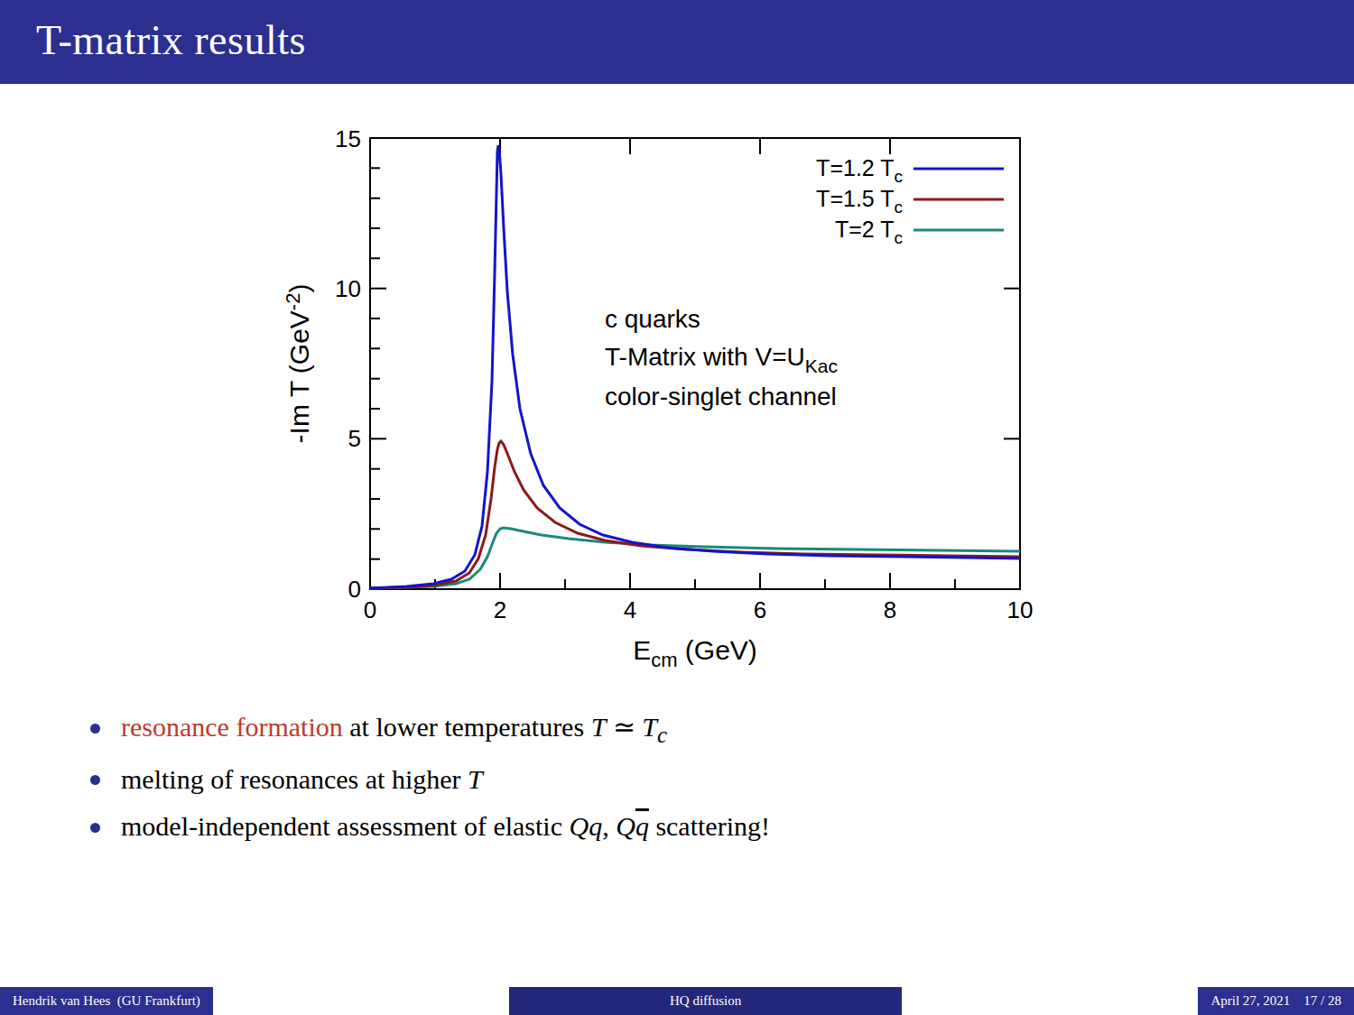T-matrix results
y: 0 at 530, 15 at 30 => 1 unit = 33.333 px 0 5 10 15 0 2 4 6 8 10 Ecm (GeV) -Im T (GeV-2) T=1.2 Tc T=1.5 Tc T=2 Tc c quarks T-Matrix with V=UKac color-singlet channel
resonance formation at lower temperatures T ≃ Tc
melting of resonances at higher T
model-independent assessment of elastic Qq, Qq scattering!
Hendrik van Hees (GU Frankfurt)
HQ diffusion
April 27, 2021 17 / 28